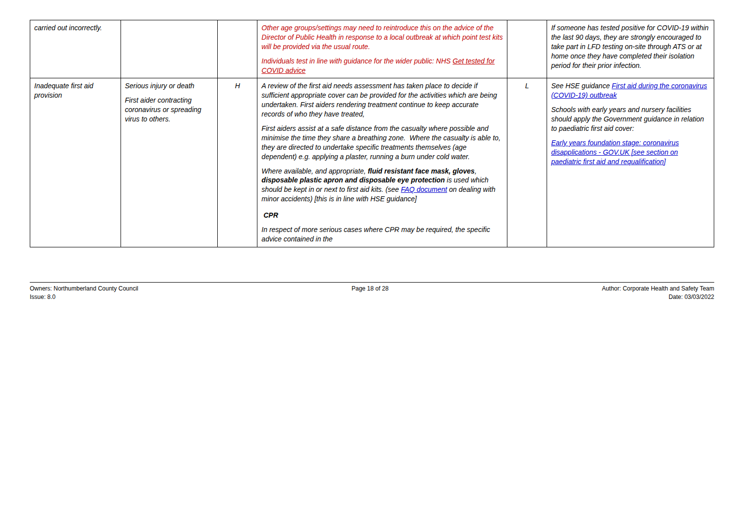| carried out incorrectly. | | | Other age groups/settings may need to reintroduce this on the advice of the Director of Public Health in response to a local outbreak at which point test kits will be provided via the usual route. Individuals test in line with guidance for the wider public: NHS Get tested for COVID advice | | If someone has tested positive for COVID-19 within the last 90 days, they are strongly encouraged to take part in LFD testing on-site through ATS or at home once they have completed their isolation period for their prior infection. |
| Inadequate first aid provision | Serious injury or death First aider contracting coronavirus or spreading virus to others. | H | A review of the first aid needs assessment has taken place to decide if sufficient appropriate cover can be provided for the activities which are being undertaken. First aiders rendering treatment continue to keep accurate records of who they have treated, First aiders assist at a safe distance from the casualty where possible and minimise the time they share a breathing zone. Where the casualty is able to, they are directed to undertake specific treatments themselves (age dependent) e.g. applying a plaster, running a burn under cold water. Where available, and appropriate, fluid resistant face mask, gloves , disposable plastic apron and disposable eye protection is used which should be kept in or next to first aid kits. (see FAQ document on dealing with minor accidents) [this is in line with HSE guidance] CPR In respect of more serious cases where CPR may be required, the specific advice contained in the | L | See HSE guidance First aid during the coronavirus (COVID-19) outbreak Schools with early years and nursery facilities should apply the Government guidance in relation to paediatric first aid cover: Early years foundation stage: coronavirus disapplications - GOV.UK [see section on paediatric first aid and requalification] |
Owners: Northumberland County Council
Issue: 8.0
Page 18 of 28
Author: Corporate Health and Safety Team
Date: 03/03/2022